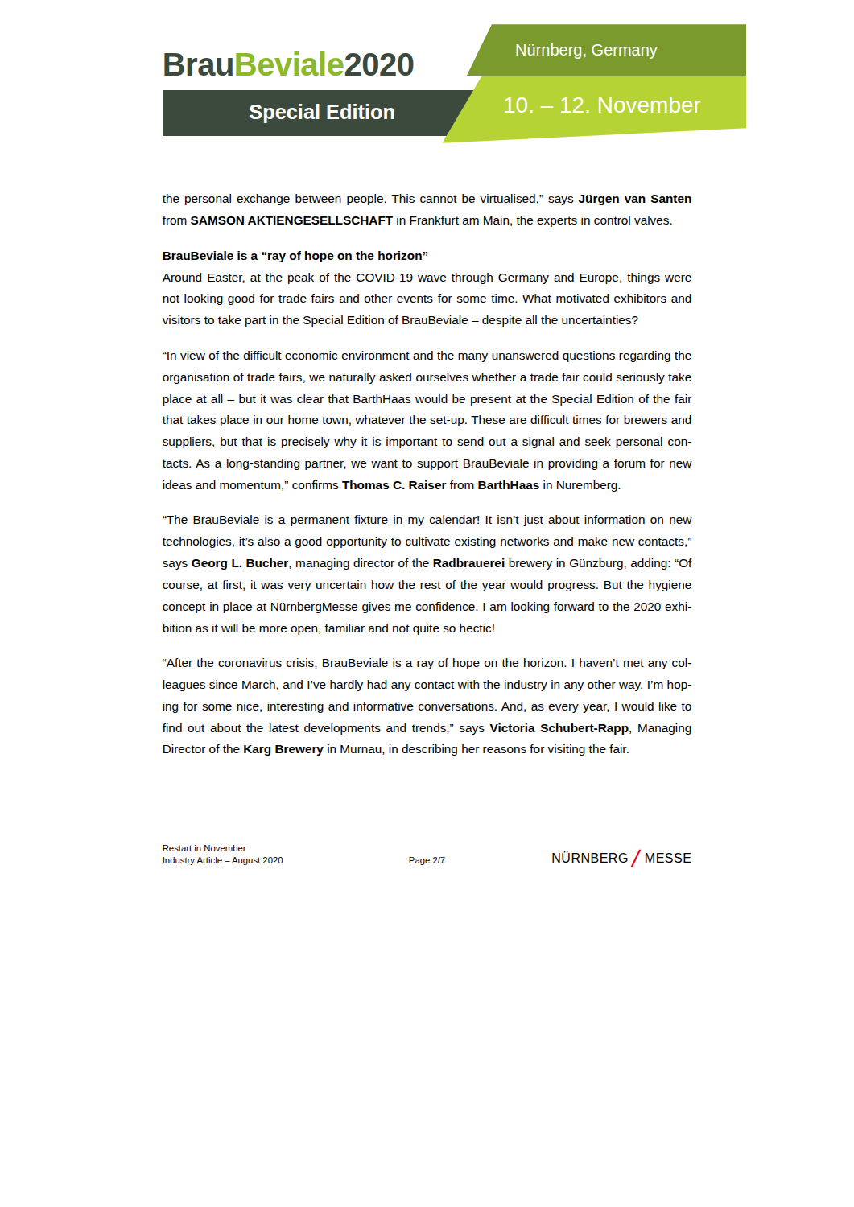Brau Beviale 2020
Special Edition
Nürnberg, Germany
10. – 12. November
the personal exchange between people. This cannot be virtualised,” says Jürgen van Santen from SAMSON AKTIENGESELLSCHAFT in Frankfurt am Main, the experts in control valves.
BrauBeviale is a “ray of hope on the horizon”
Around Easter, at the peak of the COVID-19 wave through Germany and Europe, things were not looking good for trade fairs and other events for some time. What motivated exhibitors and visitors to take part in the Special Edition of BrauBeviale – despite all the uncertainties?
“In view of the difficult economic environment and the many unanswered questions regarding the organisation of trade fairs, we naturally asked ourselves whether a trade fair could seriously take place at all – but it was clear that BarthHaas would be present at the Special Edition of the fair that takes place in our home town, whatever the set-up. These are difficult times for brewers and suppliers, but that is precisely why it is important to send out a signal and seek personal contacts. As a long-standing partner, we want to support BrauBeviale in providing a forum for new ideas and momentum,” confirms Thomas C. Raiser from BarthHaas in Nuremberg.
“The BrauBeviale is a permanent fixture in my calendar! It isn’t just about information on new technologies, it’s also a good opportunity to cultivate existing networks and make new contacts,” says Georg L. Bucher, managing director of the Radbrauerei brewery in Günzburg, adding: “Of course, at first, it was very uncertain how the rest of the year would progress. But the hygiene concept in place at NürnbergMesse gives me confidence. I am looking forward to the 2020 exhibition as it will be more open, familiar and not quite so hectic!
“After the coronavirus crisis, BrauBeviale is a ray of hope on the horizon. I haven’t met any colleagues since March, and I’ve hardly had any contact with the industry in any other way. I’m hoping for some nice, interesting and informative conversations. And, as every year, I would like to find out about the latest developments and trends,” says Victoria Schubert-Rapp, Managing Director of the Karg Brewery in Murnau, in describing her reasons for visiting the fair.
Restart in November
Industry Article – August 2020
Page 2/7
NÜRNBERG/MESSE